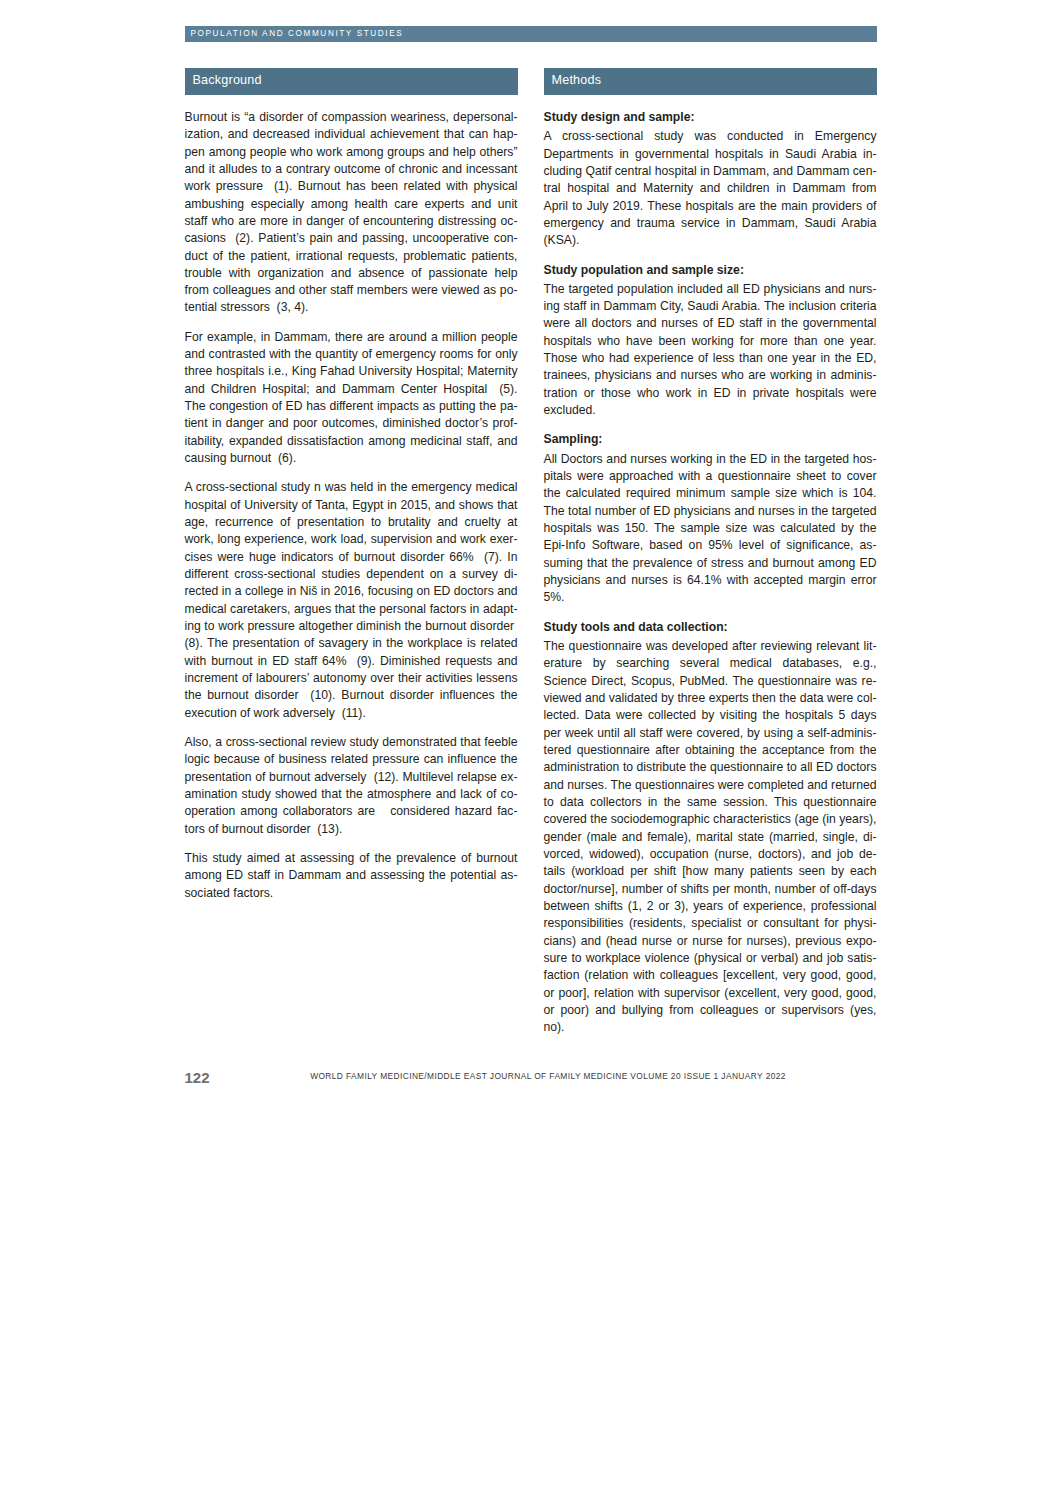Population and Community Studies
Background
Burnout is “a disorder of compassion weariness, depersonalization, and decreased individual achievement that can happen among people who work among groups and help others” and it alludes to a contrary outcome of chronic and incessant work pressure (1). Burnout has been related with physical ambushing especially among health care experts and unit staff who are more in danger of encountering distressing occasions (2). Patient’s pain and passing, uncooperative conduct of the patient, irrational requests, problematic patients, trouble with organization and absence of passionate help from colleagues and other staff members were viewed as potential stressors (3, 4).
For example, in Dammam, there are around a million people and contrasted with the quantity of emergency rooms for only three hospitals i.e., King Fahad University Hospital; Maternity and Children Hospital; and Dammam Center Hospital (5). The congestion of ED has different impacts as putting the patient in danger and poor outcomes, diminished doctor’s profitability, expanded dissatisfaction among medicinal staff, and causing burnout (6).
A cross-sectional study n was held in the emergency medical hospital of University of Tanta, Egypt in 2015, and shows that age, recurrence of presentation to brutality and cruelty at work, long experience, work load, supervision and work exercises were huge indicators of burnout disorder 66% (7). In different cross-sectional studies dependent on a survey directed in a college in Niš in 2016, focusing on ED doctors and medical caretakers, argues that the personal factors in adapting to work pressure altogether diminish the burnout disorder (8). The presentation of savagery in the workplace is related with burnout in ED staff 64% (9). Diminished requests and increment of labourers’ autonomy over their activities lessens the burnout disorder (10). Burnout disorder influences the execution of work adversely (11).
Also, a cross-sectional review study demonstrated that feeble logic because of business related pressure can influence the presentation of burnout adversely (12). Multilevel relapse examination study showed that the atmosphere and lack of cooperation among collaborators are considered hazard factors of burnout disorder (13).
This study aimed at assessing of the prevalence of burnout among ED staff in Dammam and assessing the potential associated factors.
Methods
Study design and sample:
A cross-sectional study was conducted in Emergency Departments in governmental hospitals in Saudi Arabia including Qatif central hospital in Dammam, and Dammam central hospital and Maternity and children in Dammam from April to July 2019. These hospitals are the main providers of emergency and trauma service in Dammam, Saudi Arabia (KSA).
Study population and sample size:
The targeted population included all ED physicians and nursing staff in Dammam City, Saudi Arabia. The inclusion criteria were all doctors and nurses of ED staff in the governmental hospitals who have been working for more than one year. Those who had experience of less than one year in the ED, trainees, physicians and nurses who are working in administration or those who work in ED in private hospitals were excluded.
Sampling:
All Doctors and nurses working in the ED in the targeted hospitals were approached with a questionnaire sheet to cover the calculated required minimum sample size which is 104. The total number of ED physicians and nurses in the targeted hospitals was 150. The sample size was calculated by the Epi-Info Software, based on 95% level of significance, assuming that the prevalence of stress and burnout among ED physicians and nurses is 64.1% with accepted margin error 5%.
Study tools and data collection:
The questionnaire was developed after reviewing relevant literature by searching several medical databases, e.g., Science Direct, Scopus, PubMed. The questionnaire was reviewed and validated by three experts then the data were collected. Data were collected by visiting the hospitals 5 days per week until all staff were covered, by using a self-administered questionnaire after obtaining the acceptance from the administration to distribute the questionnaire to all ED doctors and nurses. The questionnaires were completed and returned to data collectors in the same session. This questionnaire covered the sociodemographic characteristics (age (in years), gender (male and female), marital state (married, single, divorced, widowed), occupation (nurse, doctors), and job details (workload per shift [how many patients seen by each doctor/nurse], number of shifts per month, number of off-days between shifts (1, 2 or 3), years of experience, professional responsibilities (residents, specialist or consultant for physicians) and (head nurse or nurse for nurses), previous exposure to workplace violence (physical or verbal) and job satisfaction (relation with colleagues [excellent, very good, good, or poor], relation with supervisor (excellent, very good, good, or poor) and bullying from colleagues or supervisors (yes, no).
122
World Family Medicine/Middle East Journal of Family Medicine Volume 20 Issue 1 January 2022